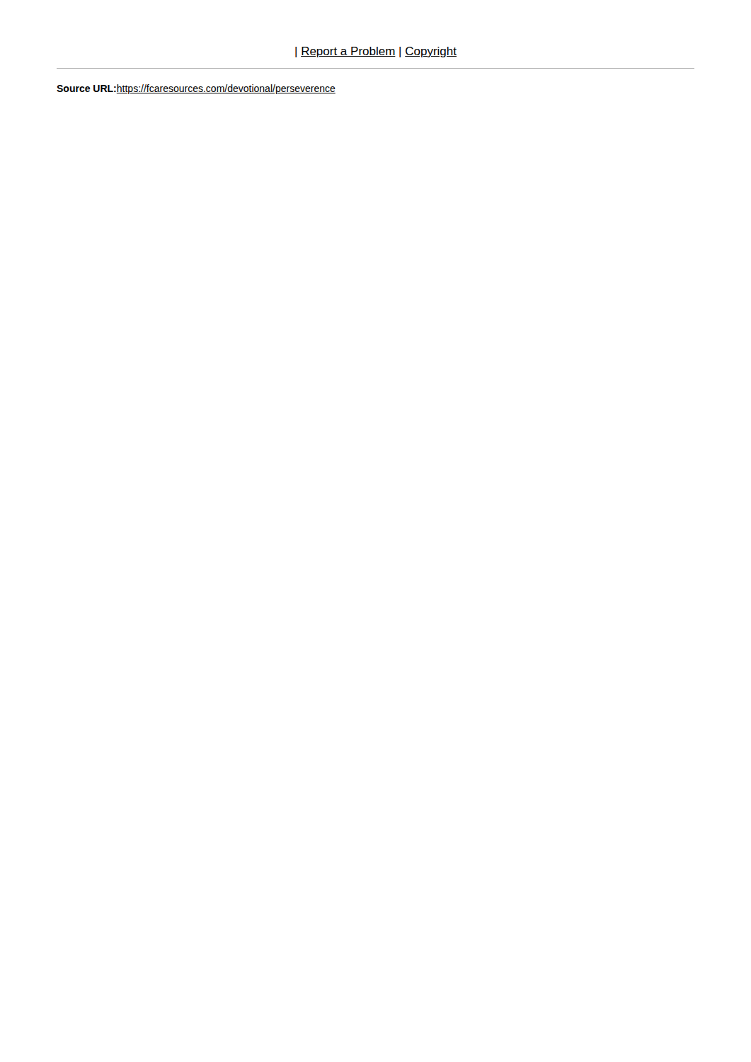| Report a Problem | Copyright
Source URL: https://fcaresources.com/devotional/perseverence